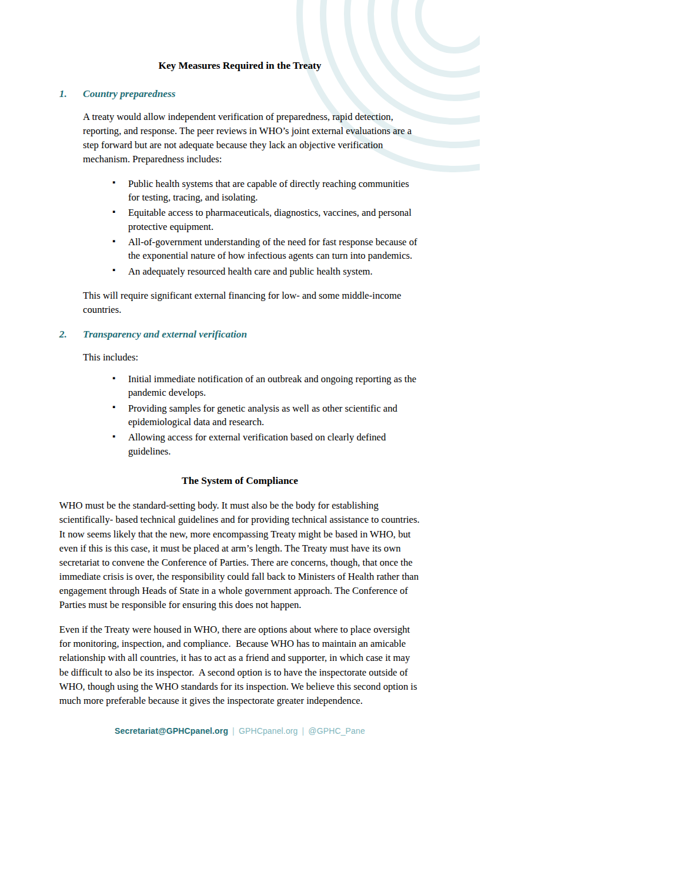Key Measures Required in the Treaty
Country preparedness
A treaty would allow independent verification of preparedness, rapid detection, reporting, and response. The peer reviews in WHO’s joint external evaluations are a step forward but are not adequate because they lack an objective verification mechanism. Preparedness includes:
Public health systems that are capable of directly reaching communities for testing, tracing, and isolating.
Equitable access to pharmaceuticals, diagnostics, vaccines, and personal protective equipment.
All-of-government understanding of the need for fast response because of the exponential nature of how infectious agents can turn into pandemics.
An adequately resourced health care and public health system.
This will require significant external financing for low- and some middle-income countries.
Transparency and external verification
This includes:
Initial immediate notification of an outbreak and ongoing reporting as the pandemic develops.
Providing samples for genetic analysis as well as other scientific and epidemiological data and research.
Allowing access for external verification based on clearly defined guidelines.
The System of Compliance
WHO must be the standard-setting body. It must also be the body for establishing scientifically- based technical guidelines and for providing technical assistance to countries. It now seems likely that the new, more encompassing Treaty might be based in WHO, but even if this is this case, it must be placed at arm’s length. The Treaty must have its own secretariat to convene the Conference of Parties. There are concerns, though, that once the immediate crisis is over, the responsibility could fall back to Ministers of Health rather than engagement through Heads of State in a whole government approach. The Conference of Parties must be responsible for ensuring this does not happen.
Even if the Treaty were housed in WHO, there are options about where to place oversight for monitoring, inspection, and compliance. Because WHO has to maintain an amicable relationship with all countries, it has to act as a friend and supporter, in which case it may be difficult to also be its inspector. A second option is to have the inspectorate outside of WHO, though using the WHO standards for its inspection. We believe this second option is much more preferable because it gives the inspectorate greater independence.
Secretariat@GPHCpanel.org|GPHCpanel.org|@GPHC_Pane